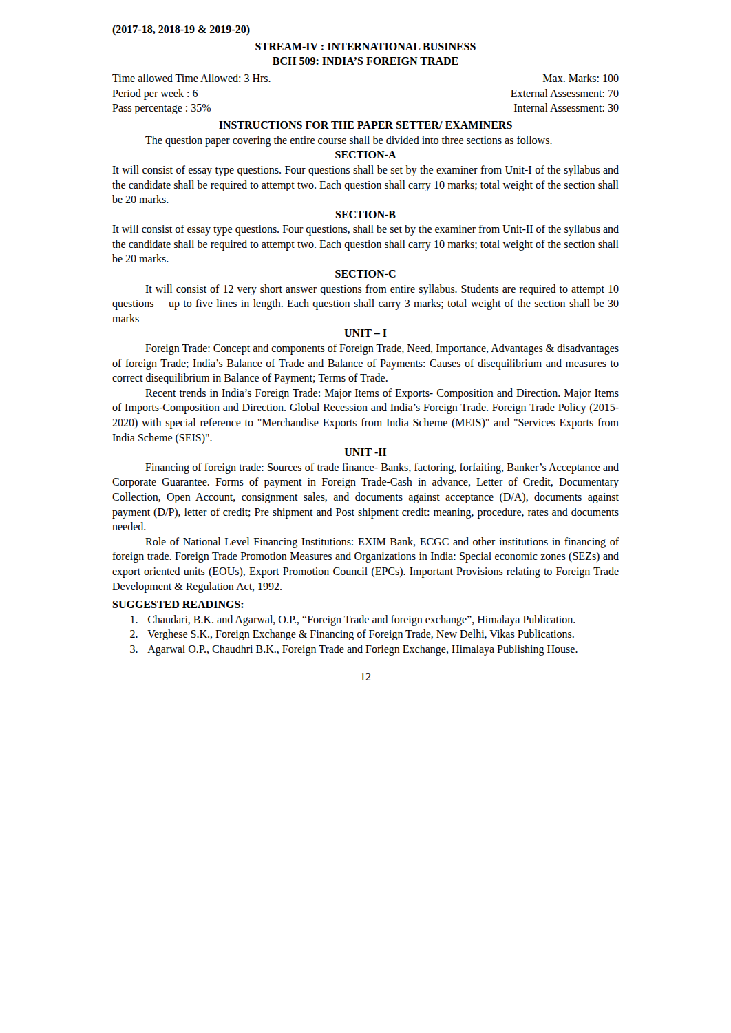(2017-18, 2018-19 & 2019-20)
STREAM-IV : INTERNATIONAL BUSINESS
BCH 509: INDIA’S FOREIGN TRADE
| Time allowed Time Allowed: 3 Hrs. | Max. Marks: 100 |
| Period per week : 6 | External Assessment: 70 |
| Pass percentage : 35% | Internal Assessment: 30 |
INSTRUCTIONS FOR THE PAPER SETTER/ EXAMINERS
The question paper covering the entire course shall be divided into three sections as follows.
SECTION-A
It will consist of essay type questions. Four questions shall be set by the examiner from Unit-I of the syllabus and the candidate shall be required to attempt two. Each question shall carry 10 marks; total weight of the section shall be 20 marks.
SECTION-B
It will consist of essay type questions. Four questions, shall be set by the examiner from Unit-II of the syllabus and the candidate shall be required to attempt two. Each question shall carry 10 marks; total weight of the section shall be 20 marks.
SECTION-C
It will consist of 12 very short answer questions from entire syllabus. Students are required to attempt 10 questions up to five lines in length. Each question shall carry 3 marks; total weight of the section shall be 30 marks
UNIT – I
Foreign Trade: Concept and components of Foreign Trade, Need, Importance, Advantages & disadvantages of foreign Trade; India’s Balance of Trade and Balance of Payments: Causes of disequilibrium and measures to correct disequilibrium in Balance of Payment; Terms of Trade.
Recent trends in India’s Foreign Trade: Major Items of Exports- Composition and Direction. Major Items of Imports-Composition and Direction. Global Recession and India’s Foreign Trade. Foreign Trade Policy (2015-2020) with special reference to "Merchandise Exports from India Scheme (MEIS)" and "Services Exports from India Scheme (SEIS)".
UNIT -II
Financing of foreign trade: Sources of trade finance- Banks, factoring, forfaiting, Banker’s Acceptance and Corporate Guarantee. Forms of payment in Foreign Trade-Cash in advance, Letter of Credit, Documentary Collection, Open Account, consignment sales, and documents against acceptance (D/A), documents against payment (D/P), letter of credit; Pre shipment and Post shipment credit: meaning, procedure, rates and documents needed.
Role of National Level Financing Institutions: EXIM Bank, ECGC and other institutions in financing of foreign trade. Foreign Trade Promotion Measures and Organizations in India: Special economic zones (SEZs) and export oriented units (EOUs), Export Promotion Council (EPCs). Important Provisions relating to Foreign Trade Development & Regulation Act, 1992.
SUGGESTED READINGS:
Chaudari, B.K. and Agarwal, O.P., “Foreign Trade and foreign exchange”, Himalaya Publication.
Verghese S.K., Foreign Exchange & Financing of Foreign Trade, New Delhi, Vikas Publications.
Agarwal O.P., Chaudhri B.K., Foreign Trade and Foriegn Exchange, Himalaya Publishing House.
12